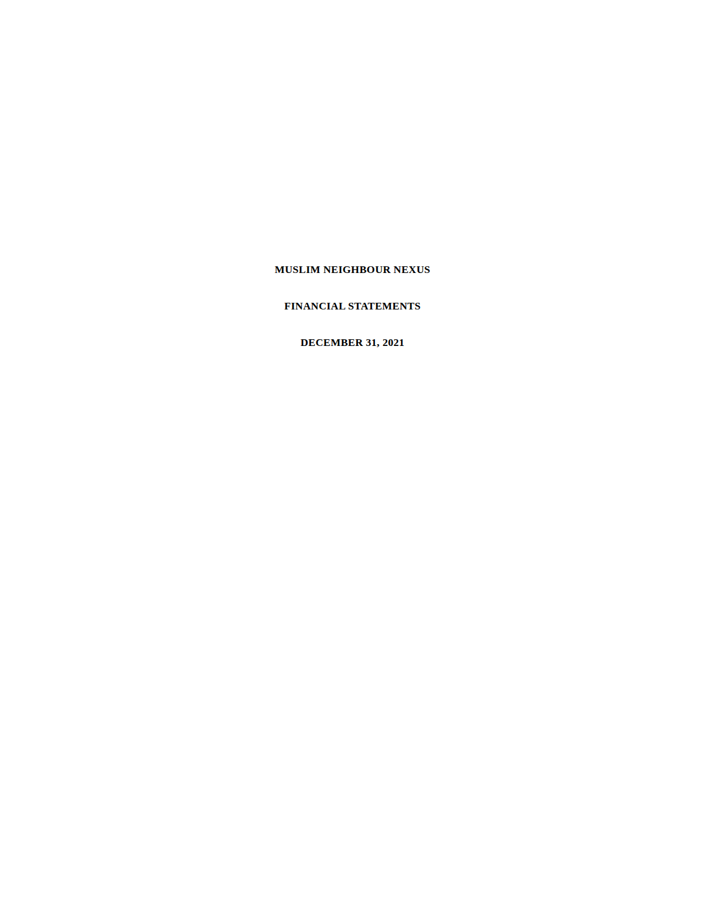Muslim Neighbour Nexus
Financial Statements
December 31, 2021